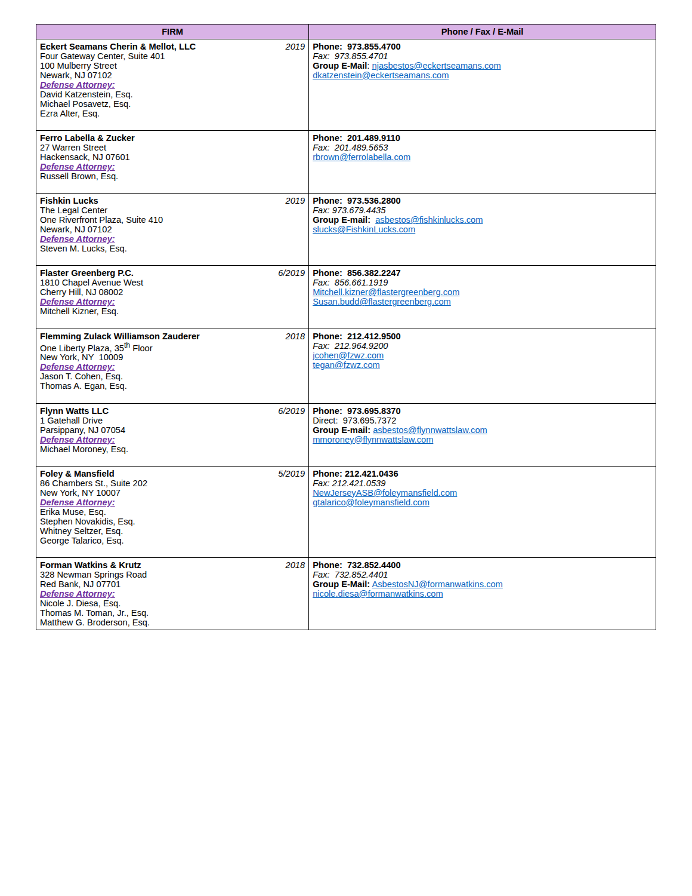| FIRM | Phone / Fax / E-Mail |
| --- | --- |
| Eckert Seamans Cherin & Mellot, LLC 2019 Four Gateway Center, Suite 401 100 Mulberry Street Newark, NJ 07102 Defense Attorney: David Katzenstein, Esq. Michael Posavetz, Esq. Ezra Alter, Esq. | Phone: 973.855.4700 Fax: 973.855.4701 Group E-Mail : njasbestos@eckertseamans.com dkatzenstein@eckertseamans.com |
| Ferro Labella & Zucker 27 Warren Street Hackensack, NJ 07601 Defense Attorney: Russell Brown, Esq. | Phone: 201.489.9110 Fax: 201.489.5653 rbrown@ferrolabella.com |
| Fishkin Lucks 2019 The Legal Center One Riverfront Plaza, Suite 410 Newark, NJ 07102 Defense Attorney: Steven M. Lucks, Esq. | Phone: 973.536.2800 Fax: 973.679.4435 Group E-mail: asbestos@fishkinlucks.com slucks@FishkinLucks.com |
| Flaster Greenberg P.C. 6/2019 1810 Chapel Avenue West Cherry Hill, NJ 08002 Defense Attorney: Mitchell Kizner, Esq. | Phone: 856.382.2247 Fax: 856.661.1919 Mitchell.kizner@flastergreenberg.com Susan.budd@flastergreenberg.com |
| Flemming Zulack Williamson Zauderer 2018 One Liberty Plaza, 35 th Floor New York, NY 10009 Defense Attorney: Jason T. Cohen, Esq. Thomas A. Egan, Esq. | Phone: 212.412.9500 Fax: 212.964.9200 jcohen@fzwz.com tegan@fzwz.com |
| Flynn Watts LLC 6/2019 1 Gatehall Drive Parsippany, NJ 07054 Defense Attorney: Michael Moroney, Esq. | Phone: 973.695.8370 Direct: 973.695.7372 Group E-mail: asbestos@flynnwattslaw.com mmoroney@flynnwattslaw.com |
| Foley & Mansfield 5/2019 86 Chambers St., Suite 202 New York, NY 10007 Defense Attorney: Erika Muse, Esq. Stephen Novakidis, Esq. Whitney Seltzer, Esq. George Talarico, Esq. | Phone: 212.421.0436 Fax: 212.421.0539 NewJerseyASB@foleymansfield.com gtalarico@foleymansfield.com |
| Forman Watkins & Krutz 2018 328 Newman Springs Road Red Bank, NJ 07701 Defense Attorney: Nicole J. Diesa, Esq. Thomas M. Toman, Jr., Esq. Matthew G. Broderson, Esq. | Phone: 732.852.4400 Fax: 732.852.4401 Group E-Mail: AsbestosNJ@formanwatkins.com nicole.diesa@formanwatkins.com |